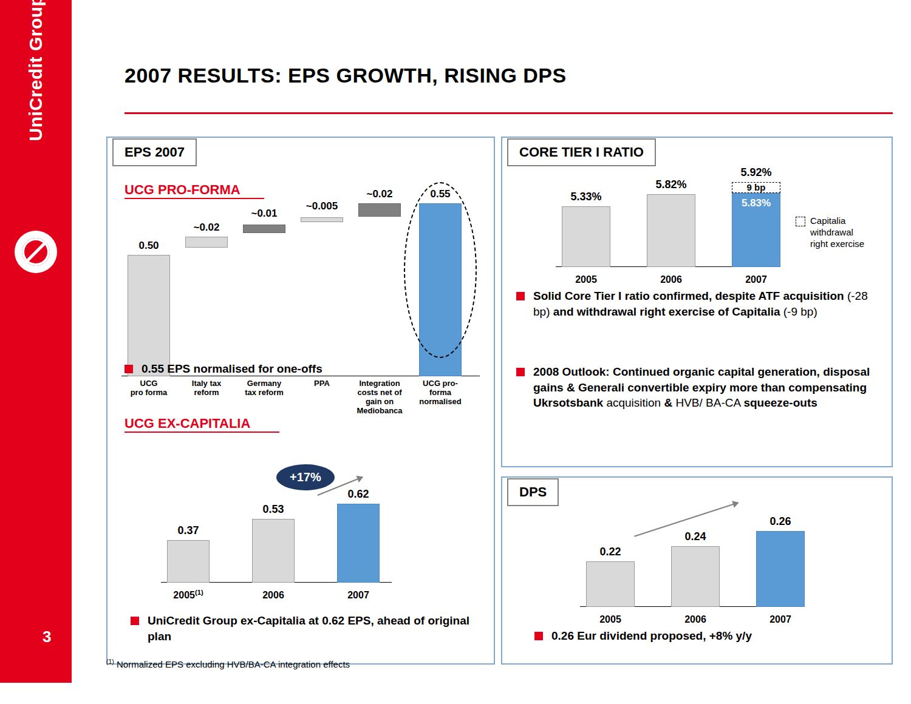UniCredit Group
3
2007 RESULTS: EPS GROWTH, RISING DPS
EPS 2007
UCG PRO-FORMA
0.50
~0.02
~0.01
~0.005
~0.02
0.55
UCG
pro forma Italy tax
reform Germany
tax reform PPA Integration
costs net of
gain on
Mediobanca UCG pro-
forma
normalised
0.55 EPS normalised for one-offs
UCG EX-CAPITALIA
0.37
2005(1)
0.53
2006
0.62
2007
+17%
UniCredit Group ex-Capitalia at 0.62 EPS, ahead of original plan
CORE TIER I RATIO
5.33%
2005
5.82%
2006
5.83%
9 bp
5.92%
2007
Capitalia
withdrawal
right exercise
Solid Core Tier I ratio confirmed, despite ATF acquisition (-28 bp) and withdrawal right exercise of Capitalia (-9 bp)
2008 Outlook: Continued organic capital generation, disposal gains & Generali convertible expiry more than compensating Ukrsotsbank acquisition & HVB/ BA-CA squeeze-outs
DPS
0.22
2005
0.24
2006
0.26
2007
0.26 Eur dividend proposed, +8% y/y
(1) Normalized EPS excluding HVB/BA-CA integration effects